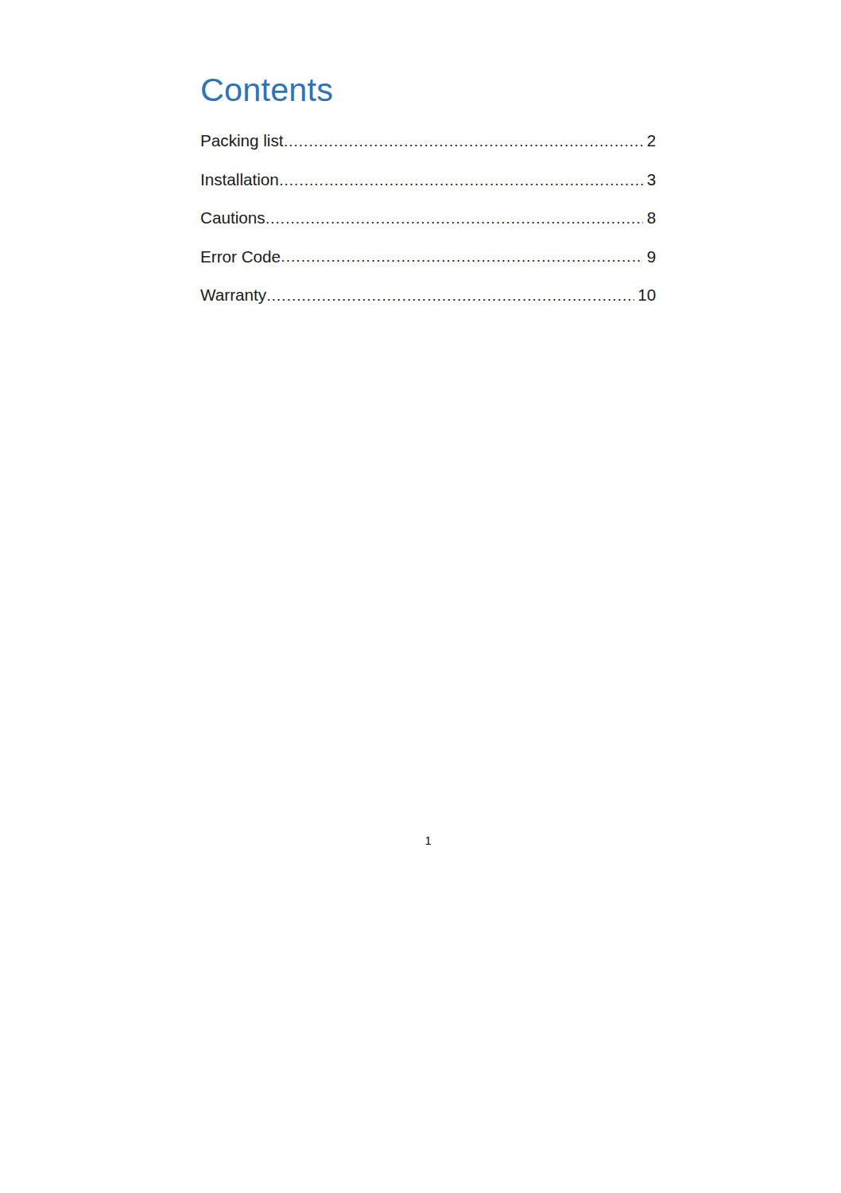Contents
Packing list ........................................................................................... 2
Installation ............................................................................................. 3
Cautions .............................................................................................. 8
Error Code ........................................................................................... 9
Warranty ............................................................................................. 10
1